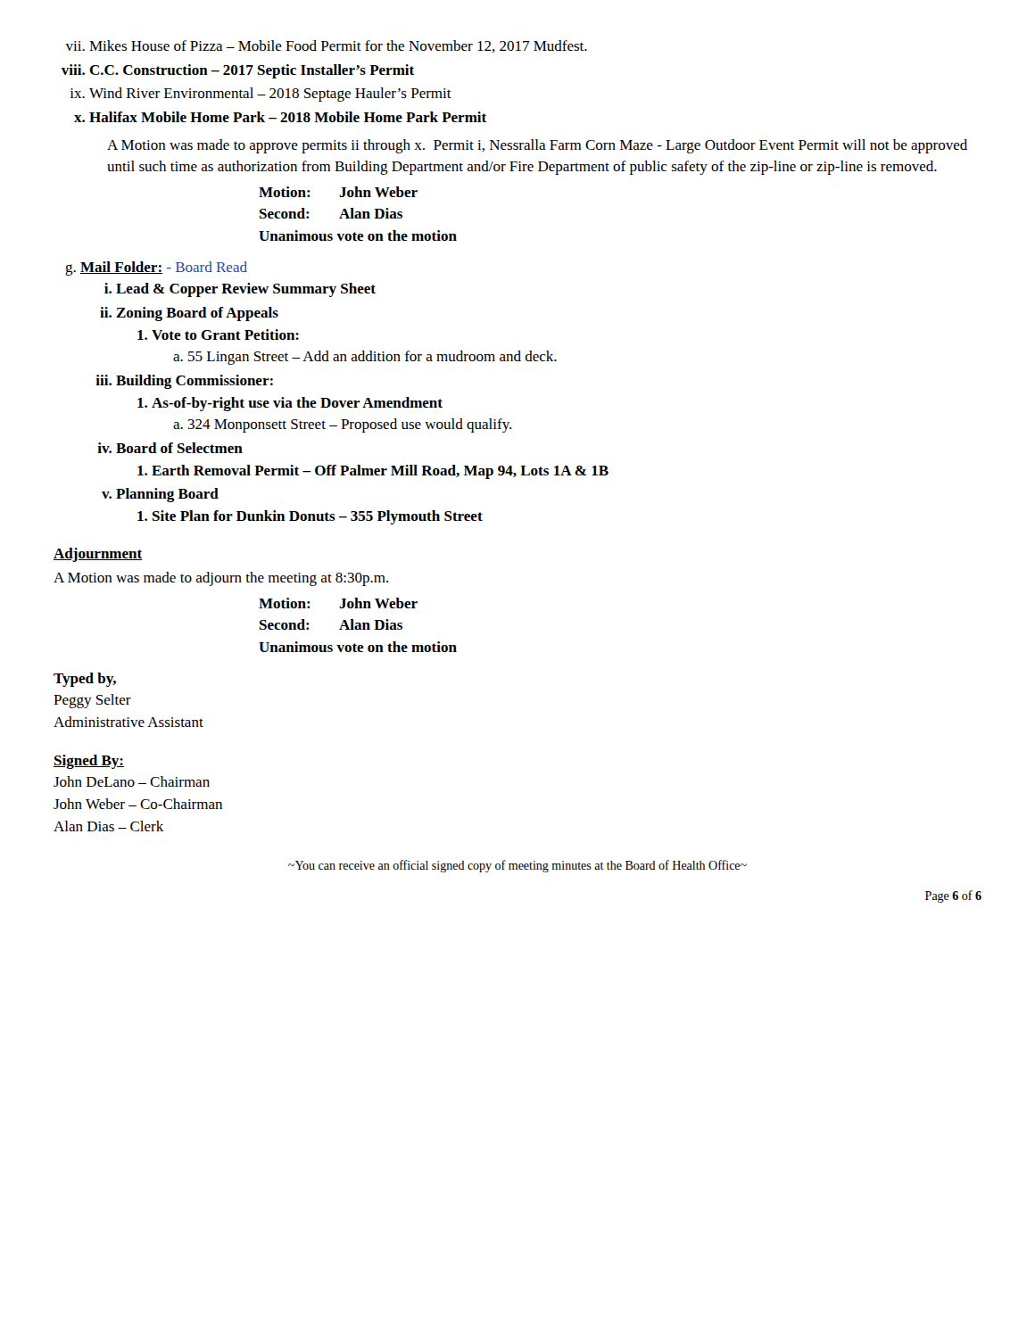Mikes House of Pizza – Mobile Food Permit for the November 12, 2017 Mudfest.
C.C. Construction – 2017 Septic Installer’s Permit
Wind River Environmental – 2018 Septage Hauler’s Permit
Halifax Mobile Home Park – 2018 Mobile Home Park Permit
A Motion was made to approve permits ii through x. Permit i, Nessralla Farm Corn Maze - Large Outdoor Event Permit will not be approved until such time as authorization from Building Department and/or Fire Department of public safety of the zip-line or zip-line is removed.
Motion: John Weber
Second: Alan Dias
Unanimous vote on the motion
Mail Folder: - Board Read
Lead & Copper Review Summary Sheet
Zoning Board of Appeals
Vote to Grant Petition:
55 Lingan Street – Add an addition for a mudroom and deck.
Building Commissioner:
As-of-by-right use via the Dover Amendment
324 Monponsett Street – Proposed use would qualify.
Board of Selectmen
Earth Removal Permit – Off Palmer Mill Road, Map 94, Lots 1A & 1B
Planning Board
Site Plan for Dunkin Donuts – 355 Plymouth Street
Adjournment
A Motion was made to adjourn the meeting at 8:30p.m.
Motion: John Weber
Second: Alan Dias
Unanimous vote on the motion
Typed by,
Peggy Selter
Administrative Assistant
Signed By:
John DeLano – Chairman
John Weber – Co-Chairman
Alan Dias – Clerk
~You can receive an official signed copy of meeting minutes at the Board of Health Office~
Page 6 of 6